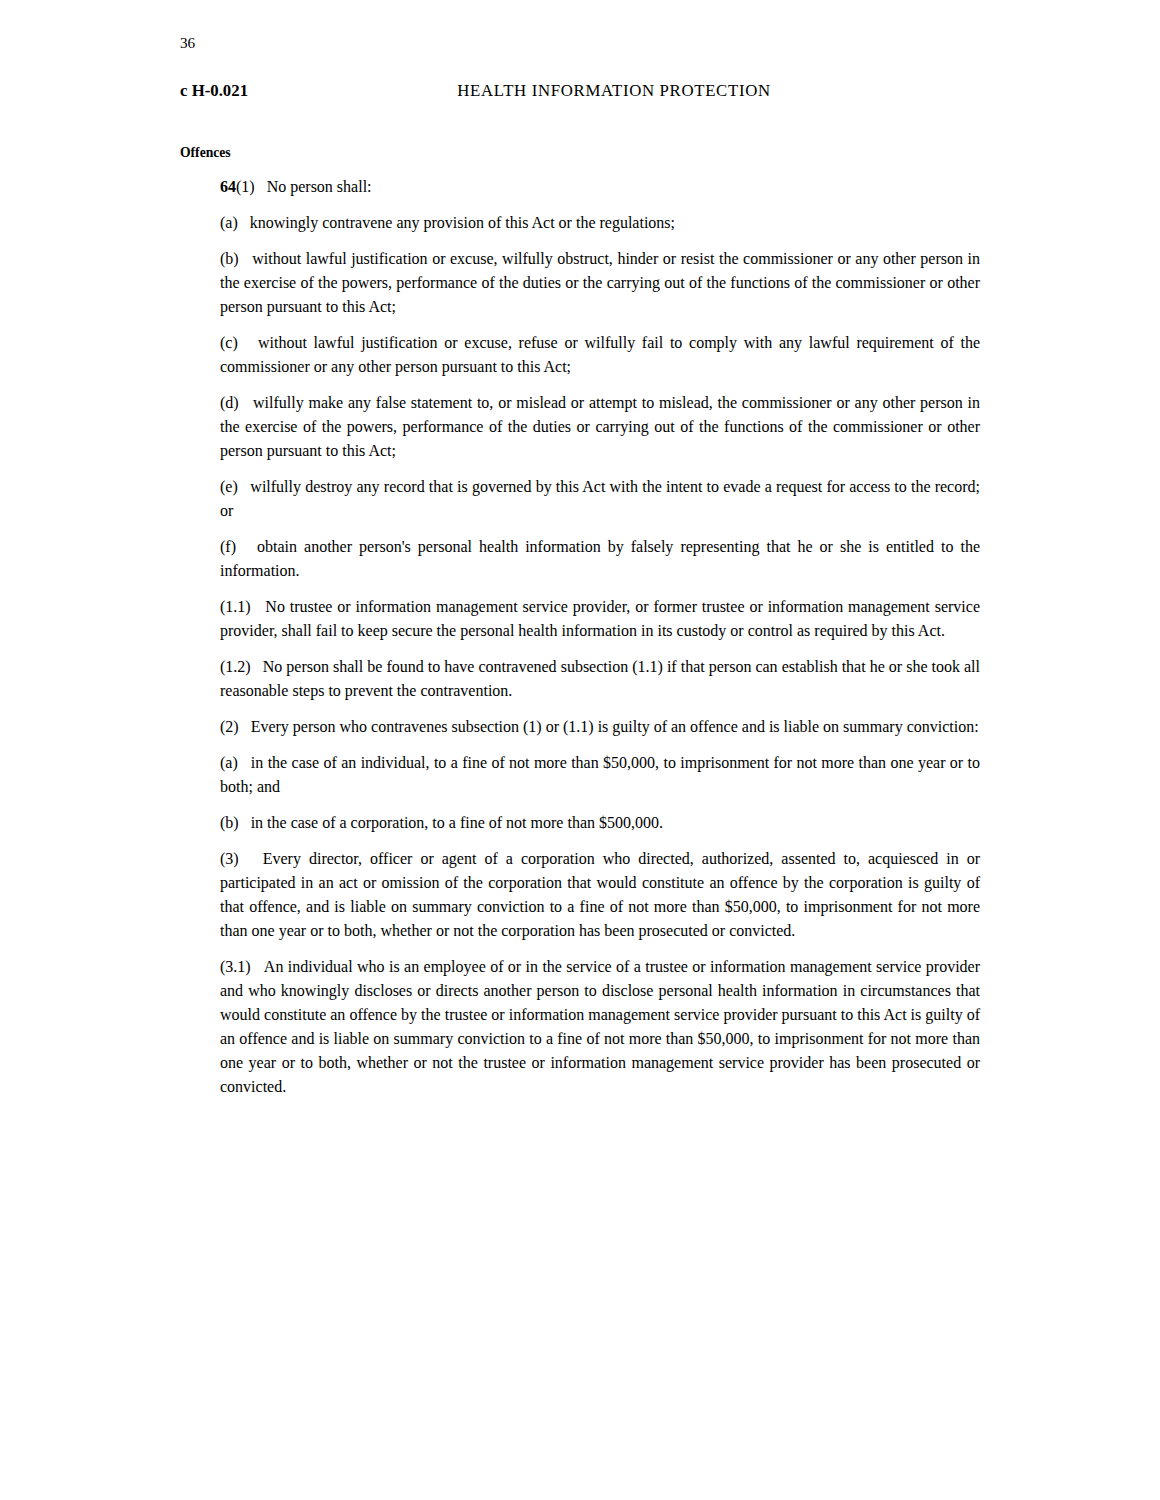36
c H-0.021 HEALTH INFORMATION PROTECTION
Offences
64(1) No person shall:
(a) knowingly contravene any provision of this Act or the regulations;
(b) without lawful justification or excuse, wilfully obstruct, hinder or resist the commissioner or any other person in the exercise of the powers, performance of the duties or the carrying out of the functions of the commissioner or other person pursuant to this Act;
(c) without lawful justification or excuse, refuse or wilfully fail to comply with any lawful requirement of the commissioner or any other person pursuant to this Act;
(d) wilfully make any false statement to, or mislead or attempt to mislead, the commissioner or any other person in the exercise of the powers, performance of the duties or carrying out of the functions of the commissioner or other person pursuant to this Act;
(e) wilfully destroy any record that is governed by this Act with the intent to evade a request for access to the record; or
(f) obtain another person's personal health information by falsely representing that he or she is entitled to the information.
(1.1) No trustee or information management service provider, or former trustee or information management service provider, shall fail to keep secure the personal health information in its custody or control as required by this Act.
(1.2) No person shall be found to have contravened subsection (1.1) if that person can establish that he or she took all reasonable steps to prevent the contravention.
(2) Every person who contravenes subsection (1) or (1.1) is guilty of an offence and is liable on summary conviction:
(a) in the case of an individual, to a fine of not more than $50,000, to imprisonment for not more than one year or to both; and
(b) in the case of a corporation, to a fine of not more than $500,000.
(3) Every director, officer or agent of a corporation who directed, authorized, assented to, acquiesced in or participated in an act or omission of the corporation that would constitute an offence by the corporation is guilty of that offence, and is liable on summary conviction to a fine of not more than $50,000, to imprisonment for not more than one year or to both, whether or not the corporation has been prosecuted or convicted.
(3.1) An individual who is an employee of or in the service of a trustee or information management service provider and who knowingly discloses or directs another person to disclose personal health information in circumstances that would constitute an offence by the trustee or information management service provider pursuant to this Act is guilty of an offence and is liable on summary conviction to a fine of not more than $50,000, to imprisonment for not more than one year or to both, whether or not the trustee or information management service provider has been prosecuted or convicted.